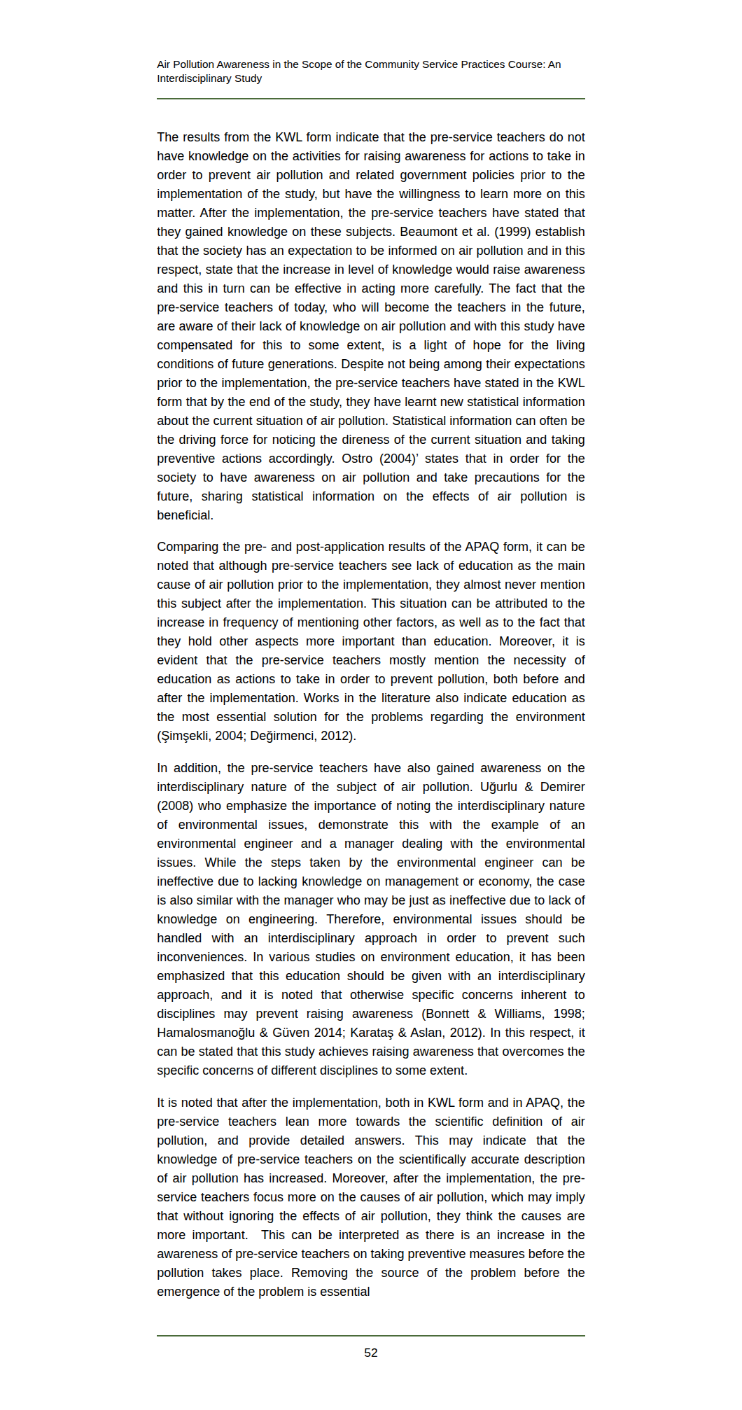Air Pollution Awareness in the Scope of the Community Service Practices Course: An Interdisciplinary Study
The results from the KWL form indicate that the pre-service teachers do not have knowledge on the activities for raising awareness for actions to take in order to prevent air pollution and related government policies prior to the implementation of the study, but have the willingness to learn more on this matter. After the implementation, the pre-service teachers have stated that they gained knowledge on these subjects. Beaumont et al. (1999) establish that the society has an expectation to be informed on air pollution and in this respect, state that the increase in level of knowledge would raise awareness and this in turn can be effective in acting more carefully. The fact that the pre-service teachers of today, who will become the teachers in the future, are aware of their lack of knowledge on air pollution and with this study have compensated for this to some extent, is a light of hope for the living conditions of future generations. Despite not being among their expectations prior to the implementation, the pre-service teachers have stated in the KWL form that by the end of the study, they have learnt new statistical information about the current situation of air pollution. Statistical information can often be the driving force for noticing the direness of the current situation and taking preventive actions accordingly. Ostro (2004)’ states that in order for the society to have awareness on air pollution and take precautions for the future, sharing statistical information on the effects of air pollution is beneficial.
Comparing the pre- and post-application results of the APAQ form, it can be noted that although pre-service teachers see lack of education as the main cause of air pollution prior to the implementation, they almost never mention this subject after the implementation. This situation can be attributed to the increase in frequency of mentioning other factors, as well as to the fact that they hold other aspects more important than education. Moreover, it is evident that the pre-service teachers mostly mention the necessity of education as actions to take in order to prevent pollution, both before and after the implementation. Works in the literature also indicate education as the most essential solution for the problems regarding the environment (Şimşekli, 2004; Değirmenci, 2012).
In addition, the pre-service teachers have also gained awareness on the interdisciplinary nature of the subject of air pollution. Uğurlu & Demirer (2008) who emphasize the importance of noting the interdisciplinary nature of environmental issues, demonstrate this with the example of an environmental engineer and a manager dealing with the environmental issues. While the steps taken by the environmental engineer can be ineffective due to lacking knowledge on management or economy, the case is also similar with the manager who may be just as ineffective due to lack of knowledge on engineering. Therefore, environmental issues should be handled with an interdisciplinary approach in order to prevent such inconveniences. In various studies on environment education, it has been emphasized that this education should be given with an interdisciplinary approach, and it is noted that otherwise specific concerns inherent to disciplines may prevent raising awareness (Bonnett & Williams, 1998; Hamalosmanoğlu & Güven 2014; Karataş & Aslan, 2012). In this respect, it can be stated that this study achieves raising awareness that overcomes the specific concerns of different disciplines to some extent.
It is noted that after the implementation, both in KWL form and in APAQ, the pre-service teachers lean more towards the scientific definition of air pollution, and provide detailed answers. This may indicate that the knowledge of pre-service teachers on the scientifically accurate description of air pollution has increased. Moreover, after the implementation, the pre-service teachers focus more on the causes of air pollution, which may imply that without ignoring the effects of air pollution, they think the causes are more important. This can be interpreted as there is an increase in the awareness of pre-service teachers on taking preventive measures before the pollution takes place. Removing the source of the problem before the emergence of the problem is essential
52